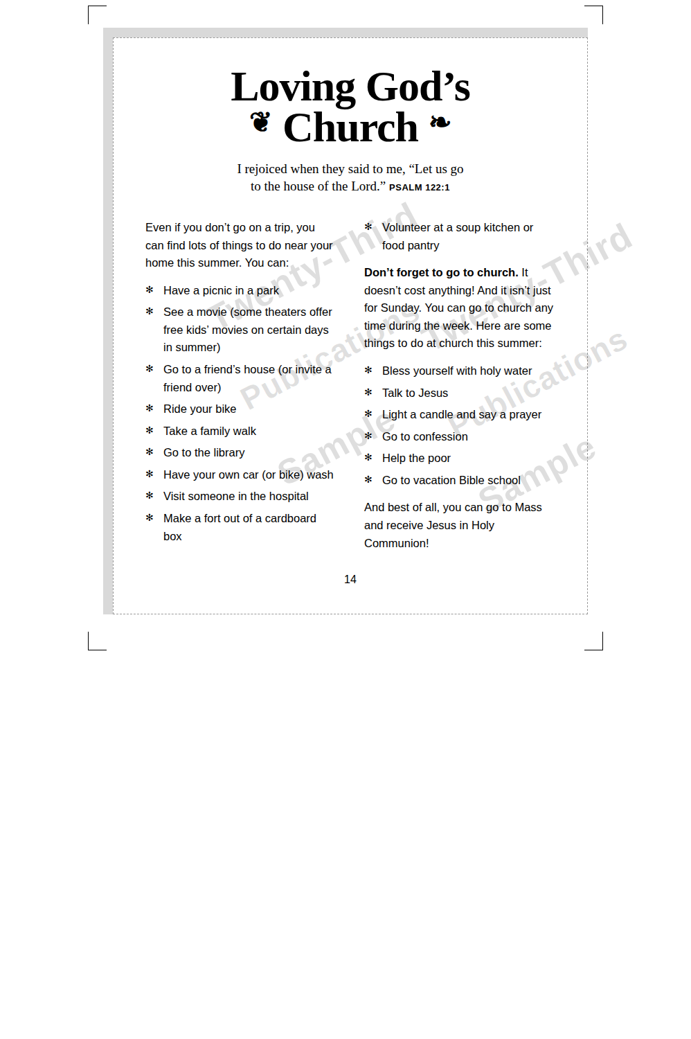Loving God’s❦ Church ❧
I rejoiced when they said to me, “Let us go
to the house of the Lord.” Psalm 122:1
Even if you don’t go on a trip, you can find lots of things to do near your home this summer. You can:
Have a picnic in a park
See a movie (some theaters offer free kids’ movies on certain days in summer)
Go to a friend’s house (or invite a friend over)
Ride your bike
Take a family walk
Go to the library
Have your own car (or bike) wash
Visit someone in the hospital
Make a fort out of a cardboard box
Volunteer at a soup kitchen or food pantry
Don’t forget to go to church. It doesn’t cost anything! And it isn’t just for Sunday. You can go to church any time during the week. Here are some things to do at church this summer:
Bless yourself with holy water
Talk to Jesus
Light a candle and say a prayer
Go to confession
Help the poor
Go to vacation Bible school
And best of all, you can go to Mass and receive Jesus in Holy Communion!
14
Twenty-Third
Publications
Sample
Twenty-Third
Publications
Sample